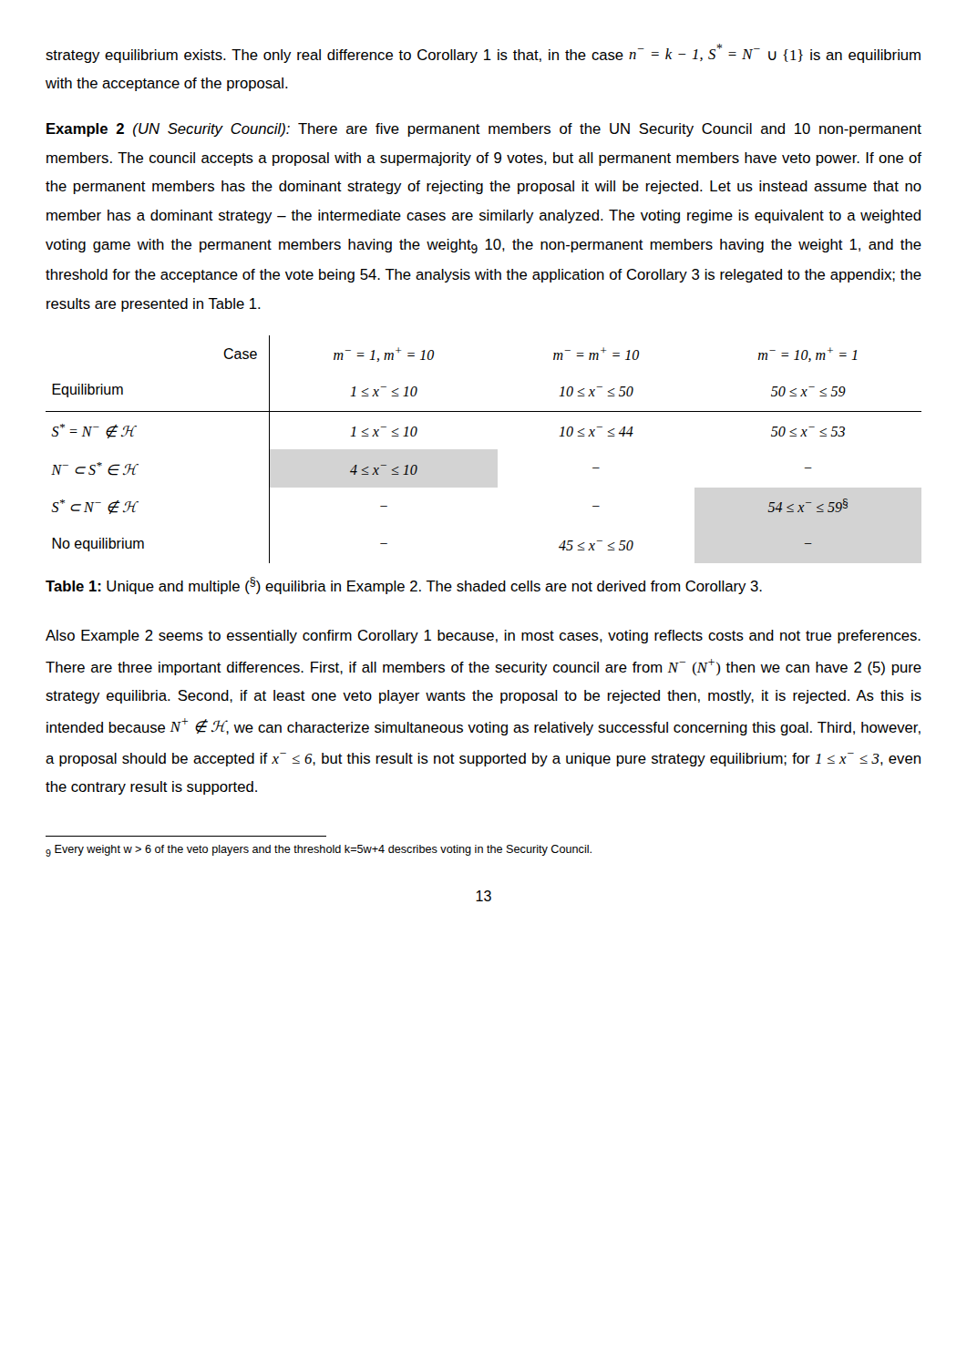strategy equilibrium exists. The only real difference to Corollary 1 is that, in the case n− = k − 1, S* = N− ∪ {1} is an equilibrium with the acceptance of the proposal.
Example 2 (UN Security Council): There are five permanent members of the UN Security Council and 10 non-permanent members. The council accepts a proposal with a supermajority of 9 votes, but all permanent members have veto power. If one of the permanent members has the dominant strategy of rejecting the proposal it will be rejected. Let us instead assume that no member has a dominant strategy – the intermediate cases are similarly analyzed. The voting regime is equivalent to a weighted voting game with the permanent members having the weight9 10, the non-permanent members having the weight 1, and the threshold for the acceptance of the vote being 54. The analysis with the application of Corollary 3 is relegated to the appendix; the results are presented in Table 1.
| Case | m − = 1, m + = 10 | m − = m + = 10 | m − = 10, m + = 1 |
| Equilibrium | 1 ≤ x − ≤ 10 | 10 ≤ x − ≤ 50 | 50 ≤ x − ≤ 59 |
| S * = N − ∉ ℋ | 1 ≤ x − ≤ 10 | 10 ≤ x − ≤ 44 | 50 ≤ x − ≤ 53 |
| N − ⊂ S * ∈ ℋ | 4 ≤ x − ≤ 10 | − | − |
| S * ⊂ N − ∉ ℋ | − | − | 54 ≤ x − ≤ 59 § |
| No equilibrium | − | 45 ≤ x − ≤ 50 | − |
Table 1: Unique and multiple (§) equilibria in Example 2. The shaded cells are not derived from Corollary 3.
Also Example 2 seems to essentially confirm Corollary 1 because, in most cases, voting reflects costs and not true preferences. There are three important differences. First, if all members of the security council are from N− (N+) then we can have 2 (5) pure strategy equilibria. Second, if at least one veto player wants the proposal to be rejected then, mostly, it is rejected. As this is intended because N+ ∉ ℋ, we can characterize simultaneous voting as relatively successful concerning this goal. Third, however, a proposal should be accepted if x− ≤ 6, but this result is not supported by a unique pure strategy equilibrium; for 1 ≤ x− ≤ 3, even the contrary result is supported.
9 Every weight w > 6 of the veto players and the threshold k=5w+4 describes voting in the Security Council.
13